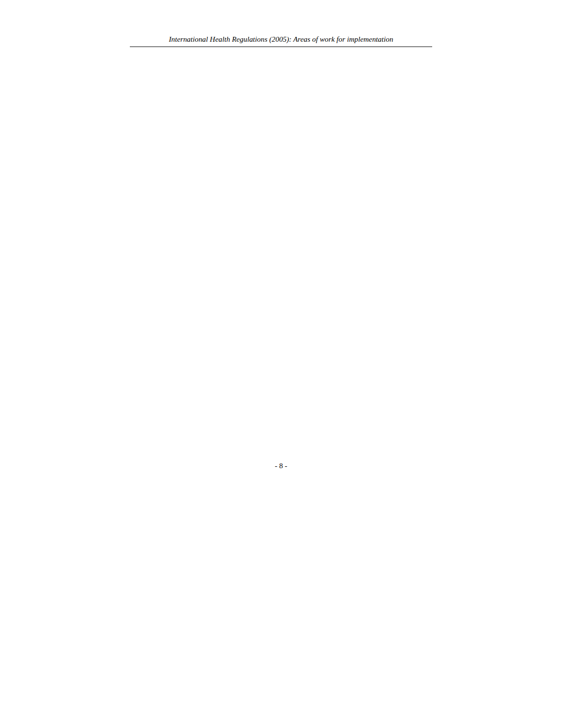International Health Regulations (2005): Areas of work for implementation
- 8 -